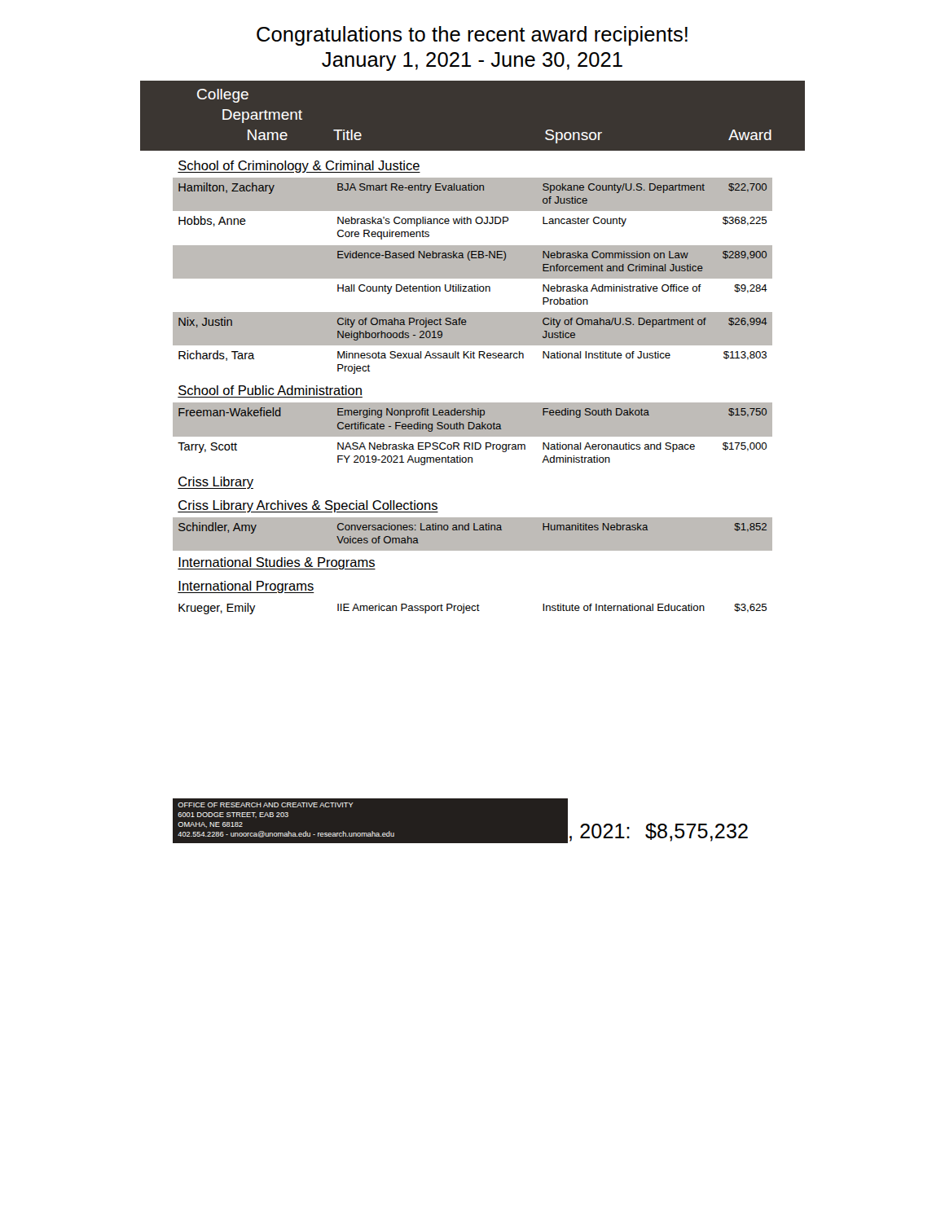Congratulations to the recent award recipients! January 1, 2021 - June 30, 2021
College
Department
Name
Title
Sponsor
Award
| School of Criminology & Criminal Justice |
| Hamilton, Zachary | BJA Smart Re-entry Evaluation | Spokane County/U.S. Department of Justice | $22,700 |
| Hobbs, Anne | Nebraska’s Compliance with OJJDP Core Requirements | Lancaster County | $368,225 |
| | Evidence-Based Nebraska (EB-NE) | Nebraska Commission on Law Enforcement and Criminal Justice | $289,900 |
| | Hall County Detention Utilization | Nebraska Administrative Office of Probation | $9,284 |
| Nix, Justin | City of Omaha Project Safe Neighborhoods - 2019 | City of Omaha/U.S. Department of Justice | $26,994 |
| Richards, Tara | Minnesota Sexual Assault Kit Research Project | National Institute of Justice | $113,803 |
| School of Public Administration |
| Freeman-Wakefield | Emerging Nonprofit Leadership Certificate - Feeding South Dakota | Feeding South Dakota | $15,750 |
| Tarry, Scott | NASA Nebraska EPSCoR RID Program FY 2019-2021 Augmentation | National Aeronautics and Space Administration | $175,000 |
| Criss Library |
| Criss Library Archives & Special Collections |
| Schindler, Amy | Conversaciones: Latino and Latina Voices of Omaha | Humanitites Nebraska | $1,852 |
| International Studies & Programs |
| International Programs |
| Krueger, Emily | IIE American Passport Project | Institute of International Education | $3,625 |
Total Award Amount January 1 - June 30, 2021:$8,575,232
OFFICE OF RESEARCH AND CREATIVE ACTIVITY
6001 DODGE STREET, EAB 203
OMAHA, NE 68182
402.554.2286 - unoorca@unomaha.edu - research.unomaha.edu